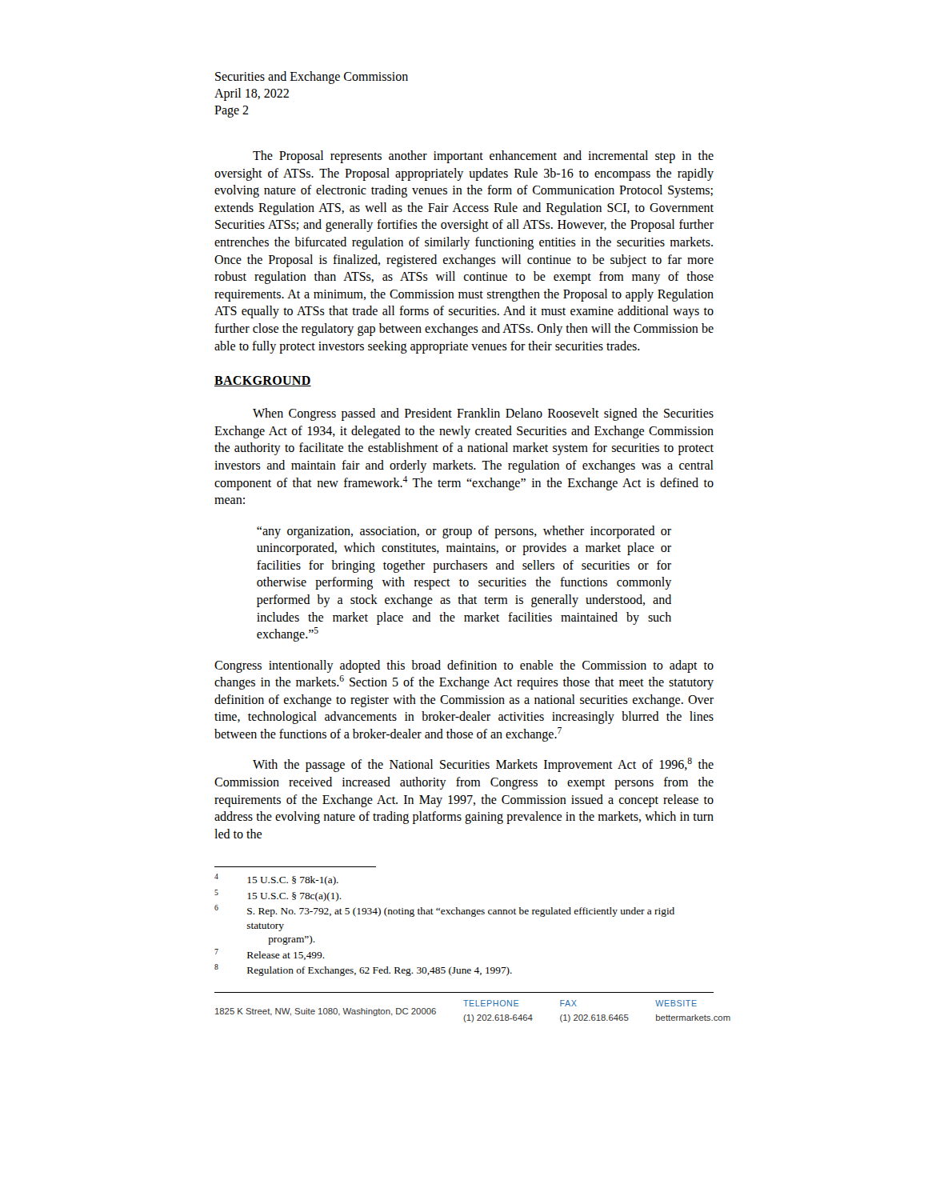Securities and Exchange Commission
April 18, 2022
Page 2
The Proposal represents another important enhancement and incremental step in the oversight of ATSs. The Proposal appropriately updates Rule 3b-16 to encompass the rapidly evolving nature of electronic trading venues in the form of Communication Protocol Systems; extends Regulation ATS, as well as the Fair Access Rule and Regulation SCI, to Government Securities ATSs; and generally fortifies the oversight of all ATSs. However, the Proposal further entrenches the bifurcated regulation of similarly functioning entities in the securities markets. Once the Proposal is finalized, registered exchanges will continue to be subject to far more robust regulation than ATSs, as ATSs will continue to be exempt from many of those requirements. At a minimum, the Commission must strengthen the Proposal to apply Regulation ATS equally to ATSs that trade all forms of securities. And it must examine additional ways to further close the regulatory gap between exchanges and ATSs. Only then will the Commission be able to fully protect investors seeking appropriate venues for their securities trades.
BACKGROUND
When Congress passed and President Franklin Delano Roosevelt signed the Securities Exchange Act of 1934, it delegated to the newly created Securities and Exchange Commission the authority to facilitate the establishment of a national market system for securities to protect investors and maintain fair and orderly markets. The regulation of exchanges was a central component of that new framework.4 The term “exchange” in the Exchange Act is defined to mean:
“any organization, association, or group of persons, whether incorporated or unincorporated, which constitutes, maintains, or provides a market place or facilities for bringing together purchasers and sellers of securities or for otherwise performing with respect to securities the functions commonly performed by a stock exchange as that term is generally understood, and includes the market place and the market facilities maintained by such exchange.”5
Congress intentionally adopted this broad definition to enable the Commission to adapt to changes in the markets.6 Section 5 of the Exchange Act requires those that meet the statutory definition of exchange to register with the Commission as a national securities exchange. Over time, technological advancements in broker-dealer activities increasingly blurred the lines between the functions of a broker-dealer and those of an exchange.7
With the passage of the National Securities Markets Improvement Act of 1996,8 the Commission received increased authority from Congress to exempt persons from the requirements of the Exchange Act. In May 1997, the Commission issued a concept release to address the evolving nature of trading platforms gaining prevalence in the markets, which in turn led to the
415 U.S.C. § 78k-1(a).
515 U.S.C. § 78c(a)(1).
6 S. Rep. No. 73-792, at 5 (1934) (noting that “exchanges cannot be regulated efficiently under a rigid statutory program”).
7 Release at 15,499.
8 Regulation of Exchanges, 62 Fed. Reg. 30,485 (June 4, 1997).
1825 K Street, NW, Suite 1080, Washington, DC 20006
TELEPHONE
(1) 202.618-6464
FAX
(1) 202.618.6465
WEBSITE
bettermarkets.com